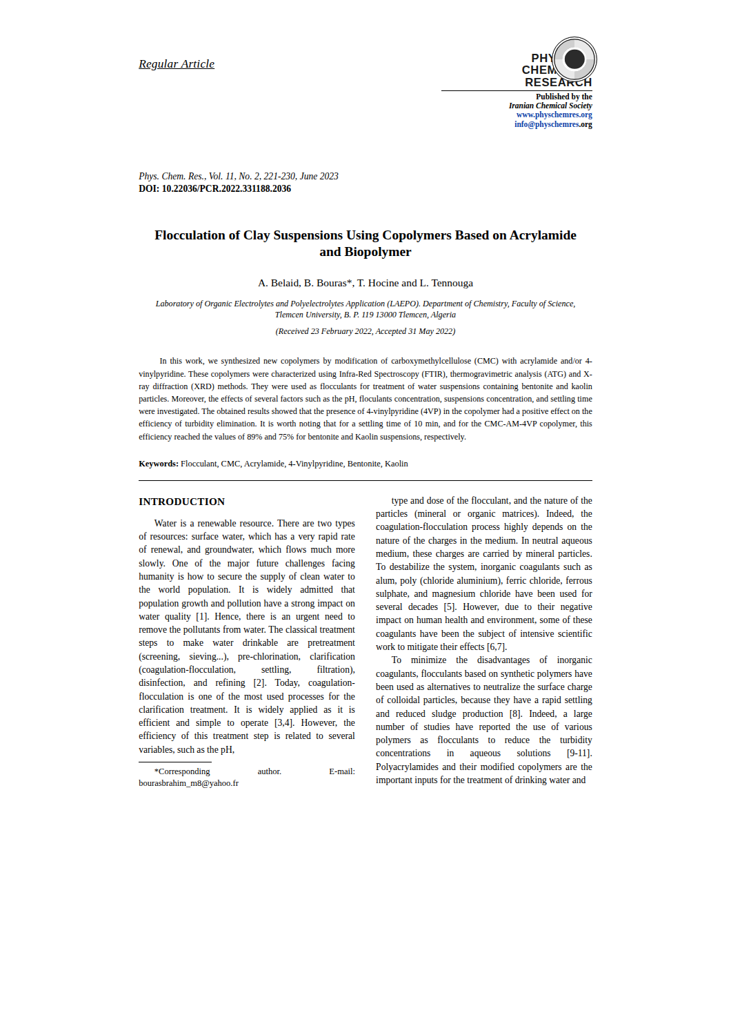Regular Article
PHYSICAL CHEMISTRY RESEARCH
Published by the
Iranian Chemical Society
www.physchemres.org
info@physchemres.org
Phys. Chem. Res., Vol. 11, No. 2, 221-230, June 2023
DOI: 10.22036/PCR.2022.331188.2036
Flocculation of Clay Suspensions Using Copolymers Based on Acrylamide and Biopolymer
A. Belaid, B. Bouras*, T. Hocine and L. Tennouga
Laboratory of Organic Electrolytes and Polyelectrolytes Application (LAEPO). Department of Chemistry, Faculty of Science, Tlemcen University, B. P. 119 13000 Tlemcen, Algeria
(Received 23 February 2022, Accepted 31 May 2022)
In this work, we synthesized new copolymers by modification of carboxymethylcellulose (CMC) with acrylamide and/or 4-vinylpyridine. These copolymers were characterized using Infra-Red Spectroscopy (FTIR), thermogravimetric analysis (ATG) and X-ray diffraction (XRD) methods. They were used as flocculants for treatment of water suspensions containing bentonite and kaolin particles. Moreover, the effects of several factors such as the pH, floculants concentration, suspensions concentration, and settling time were investigated. The obtained results showed that the presence of 4-vinylpyridine (4VP) in the copolymer had a positive effect on the efficiency of turbidity elimination. It is worth noting that for a settling time of 10 min, and for the CMC-AM-4VP copolymer, this efficiency reached the values of 89% and 75% for bentonite and Kaolin suspensions, respectively.
Keywords: Flocculant, CMC, Acrylamide, 4-Vinylpyridine, Bentonite, Kaolin
INTRODUCTION
Water is a renewable resource. There are two types of resources: surface water, which has a very rapid rate of renewal, and groundwater, which flows much more slowly. One of the major future challenges facing humanity is how to secure the supply of clean water to the world population. It is widely admitted that population growth and pollution have a strong impact on water quality [1]. Hence, there is an urgent need to remove the pollutants from water. The classical treatment steps to make water drinkable are pretreatment (screening, sieving...), pre-chlorination, clarification (coagulation-flocculation, settling, filtration), disinfection, and refining [2]. Today, coagulation-flocculation is one of the most used processes for the clarification treatment. It is widely applied as it is efficient and simple to operate [3,4]. However, the efficiency of this treatment step is related to several variables, such as the pH,
*Corresponding author. E-mail: bourasbrahim_m8@yahoo.fr
type and dose of the flocculant, and the nature of the particles (mineral or organic matrices). Indeed, the coagulation-flocculation process highly depends on the nature of the charges in the medium. In neutral aqueous medium, these charges are carried by mineral particles. To destabilize the system, inorganic coagulants such as alum, poly (chloride aluminium), ferric chloride, ferrous sulphate, and magnesium chloride have been used for several decades [5]. However, due to their negative impact on human health and environment, some of these coagulants have been the subject of intensive scientific work to mitigate their effects [6,7].
To minimize the disadvantages of inorganic coagulants, flocculants based on synthetic polymers have been used as alternatives to neutralize the surface charge of colloidal particles, because they have a rapid settling and reduced sludge production [8]. Indeed, a large number of studies have reported the use of various polymers as flocculants to reduce the turbidity concentrations in aqueous solutions [9-11]. Polyacrylamides and their modified copolymers are the important inputs for the treatment of drinking water and